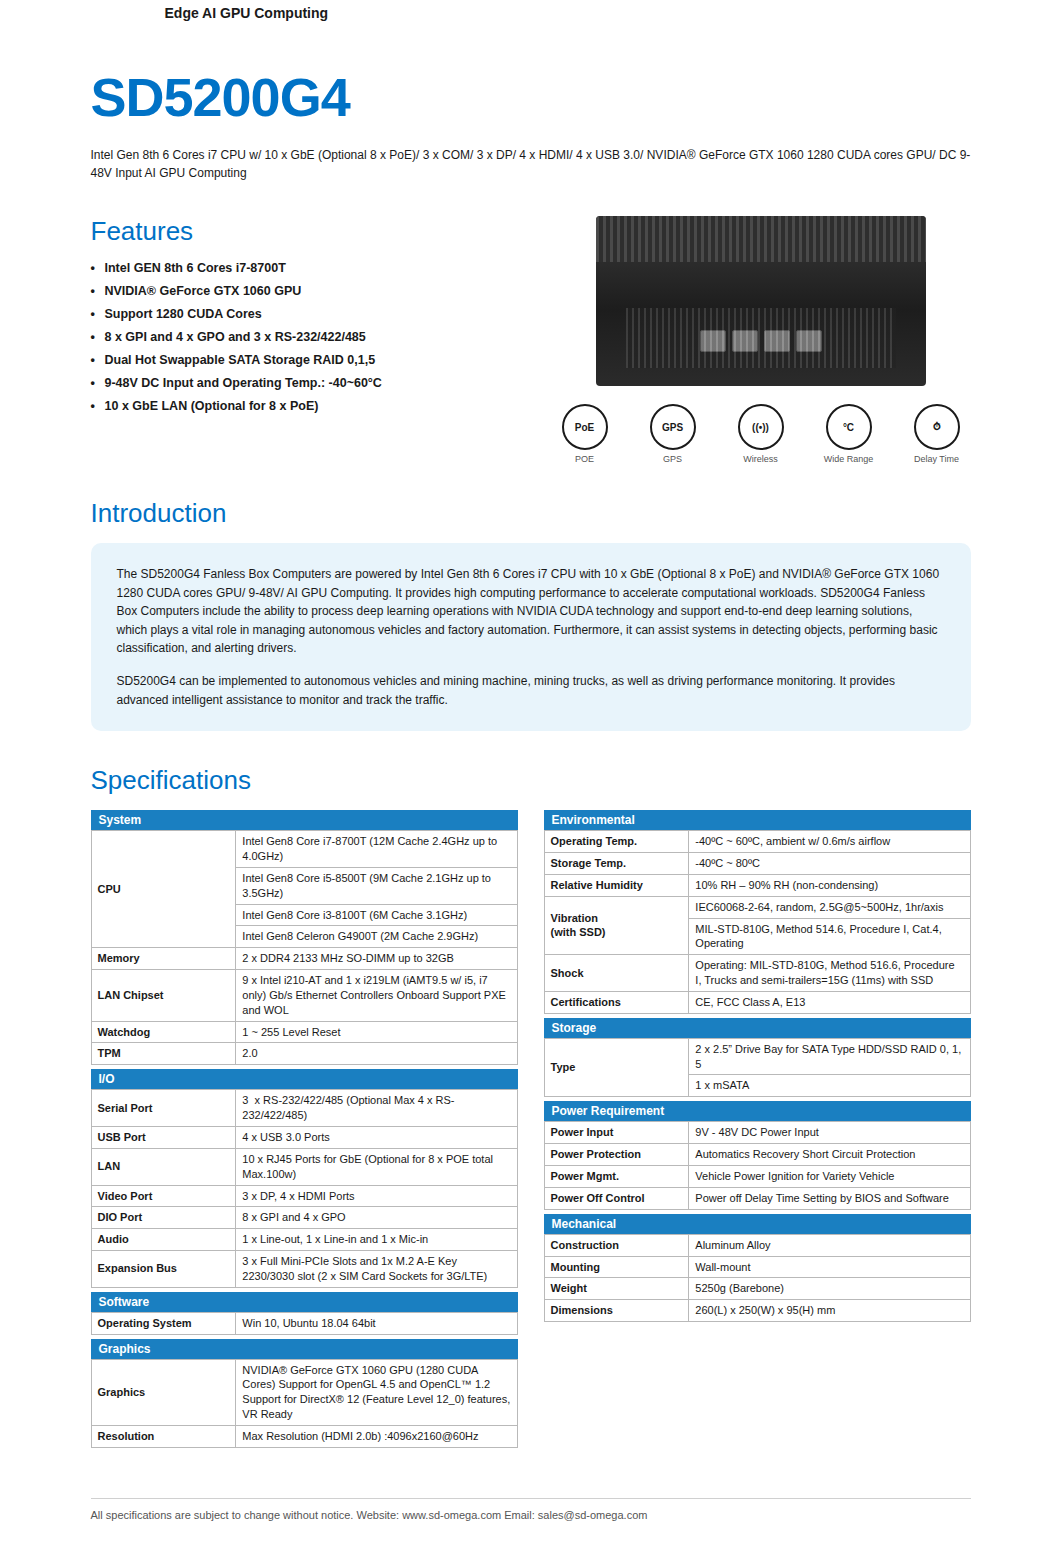Edge AI GPU Computing
SD5200G4
Intel Gen 8th 6 Cores i7 CPU w/ 10 x GbE (Optional 8 x PoE)/ 3 x COM/ 3 x DP/ 4 x HDMI/ 4 x USB 3.0/ NVIDIA® GeForce GTX 1060 1280 CUDA cores GPU/ DC 9-48V Input AI GPU Computing
Features
Intel GEN 8th 6 Cores i7-8700T
NVIDIA® GeForce GTX 1060 GPU
Support 1280 CUDA Cores
8 x GPI and 4 x GPO and 3 x RS-232/422/485
Dual Hot Swappable SATA Storage RAID 0,1,5
9-48V DC Input and Operating Temp.: -40~60°C
10 x GbE LAN (Optional for 8 x PoE)
PoE
POE
GPS
GPS
((•))
Wireless
°C
Wide Range
⏱
Delay Time
Introduction
The SD5200G4 Fanless Box Computers are powered by Intel Gen 8th 6 Cores i7 CPU with 10 x GbE (Optional 8 x PoE) and NVIDIA® GeForce GTX 1060 1280 CUDA cores GPU/ 9-48V/ AI GPU Computing. It provides high computing performance to accelerate computational workloads. SD5200G4 Fanless Box Computers include the ability to process deep learning operations with NVIDIA CUDA technology and support end-to-end deep learning solutions, which plays a vital role in managing autonomous vehicles and factory automation. Furthermore, it can assist systems in detecting objects, performing basic classification, and alerting drivers.
SD5200G4 can be implemented to autonomous vehicles and mining machine, mining trucks, as well as driving performance monitoring. It provides advanced intelligent assistance to monitor and track the traffic.
Specifications
System
| CPU | Intel Gen8 Core i7-8700T (12M Cache 2.4GHz up to 4.0GHz) |
| Intel Gen8 Core i5-8500T (9M Cache 2.1GHz up to 3.5GHz) |
| Intel Gen8 Core i3-8100T (6M Cache 3.1GHz) |
| Intel Gen8 Celeron G4900T (2M Cache 2.9GHz) |
| Memory | 2 x DDR4 2133 MHz SO-DIMM up to 32GB |
| LAN Chipset | 9 x Intel i210-AT and 1 x i219LM (iAMT9.5 w/ i5, i7 only) Gb/s Ethernet Controllers Onboard Support PXE and WOL |
| Watchdog | 1 ~ 255 Level Reset |
| TPM | 2.0 |
I/O
| Serial Port | 3 x RS-232/422/485 (Optional Max 4 x RS-232/422/485) |
| USB Port | 4 x USB 3.0 Ports |
| LAN | 10 x RJ45 Ports for GbE (Optional for 8 x POE total Max.100w) |
| Video Port | 3 x DP, 4 x HDMI Ports |
| DIO Port | 8 x GPI and 4 x GPO |
| Audio | 1 x Line-out, 1 x Line-in and 1 x Mic-in |
| Expansion Bus | 3 x Full Mini-PCIe Slots and 1x M.2 A-E Key 2230/3030 slot (2 x SIM Card Sockets for 3G/LTE) |
Software
| Operating System | Win 10, Ubuntu 18.04 64bit |
Graphics
| Graphics | NVIDIA® GeForce GTX 1060 GPU (1280 CUDA Cores) Support for OpenGL 4.5 and OpenCL™ 1.2 Support for DirectX® 12 (Feature Level 12_0) features, VR Ready |
| Resolution | Max Resolution (HDMI 2.0b) :4096x2160@60Hz |
Environmental
| Operating Temp. | -40ºC ~ 60ºC, ambient w/ 0.6m/s airflow |
| Storage Temp. | -40ºC ~ 80ºC |
| Relative Humidity | 10% RH – 90% RH (non-condensing) |
| Vibration (with SSD) | IEC60068-2-64, random, 2.5G@5~500Hz, 1hr/axis |
| MIL-STD-810G, Method 514.6, Procedure I, Cat.4, Operating |
| Shock | Operating: MIL-STD-810G, Method 516.6, Procedure I, Trucks and semi-trailers=15G (11ms) with SSD |
| Certifications | CE, FCC Class A, E13 |
Storage
| Type | 2 x 2.5” Drive Bay for SATA Type HDD/SSD RAID 0, 1, 5 |
| 1 x mSATA |
Power Requirement
| Power Input | 9V - 48V DC Power Input |
| Power Protection | Automatics Recovery Short Circuit Protection |
| Power Mgmt. | Vehicle Power Ignition for Variety Vehicle |
| Power Off Control | Power off Delay Time Setting by BIOS and Software |
Mechanical
| Construction | Aluminum Alloy |
| Mounting | Wall-mount |
| Weight | 5250g (Barebone) |
| Dimensions | 260(L) x 250(W) x 95(H) mm |
All specifications are subject to change without notice. Website: www.sd-omega.com Email: sales@sd-omega.com